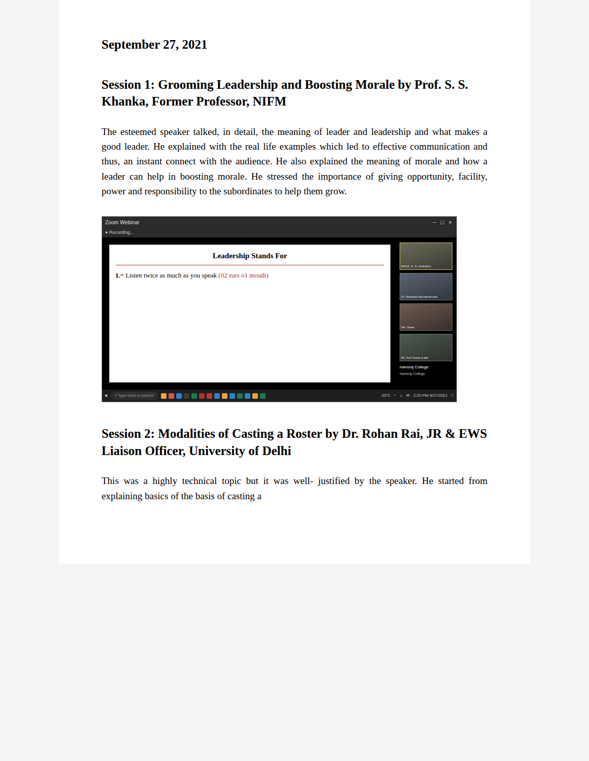September 27, 2021
Session 1: Grooming Leadership and Boosting Morale by Prof. S. S. Khanka, Former Professor, NIFM
The esteemed speaker talked, in detail, the meaning of leader and leadership and what makes a good leader. He explained with the real life examples which led to effective communication and thus, an instant connect with the audience. He also explained the meaning of morale and how a leader can help in boosting morale. He stressed the importance of giving opportunity, facility, power and responsibility to the subordinates to help them grow.
Zoom Webinar − □ ×
● Recording...
Leadership Stands For
L= Listen twice as much as you speak (02 ears o1 mouth)
PROF. S. S. KHANKA
Dr. Radhika Ramakrishnan
Ms. Swati
Mr. Anil Gupta (Lab)
Hansraj College
Hansraj College
■ ⌕ Type here to search 33°C ^ ☼ ✉ 2:20 PM 9/27/2021 □
Session 2: Modalities of Casting a Roster by Dr. Rohan Rai, JR & EWS Liaison Officer, University of Delhi
This was a highly technical topic but it was well- justified by the speaker. He started from explaining basics of the basis of casting a